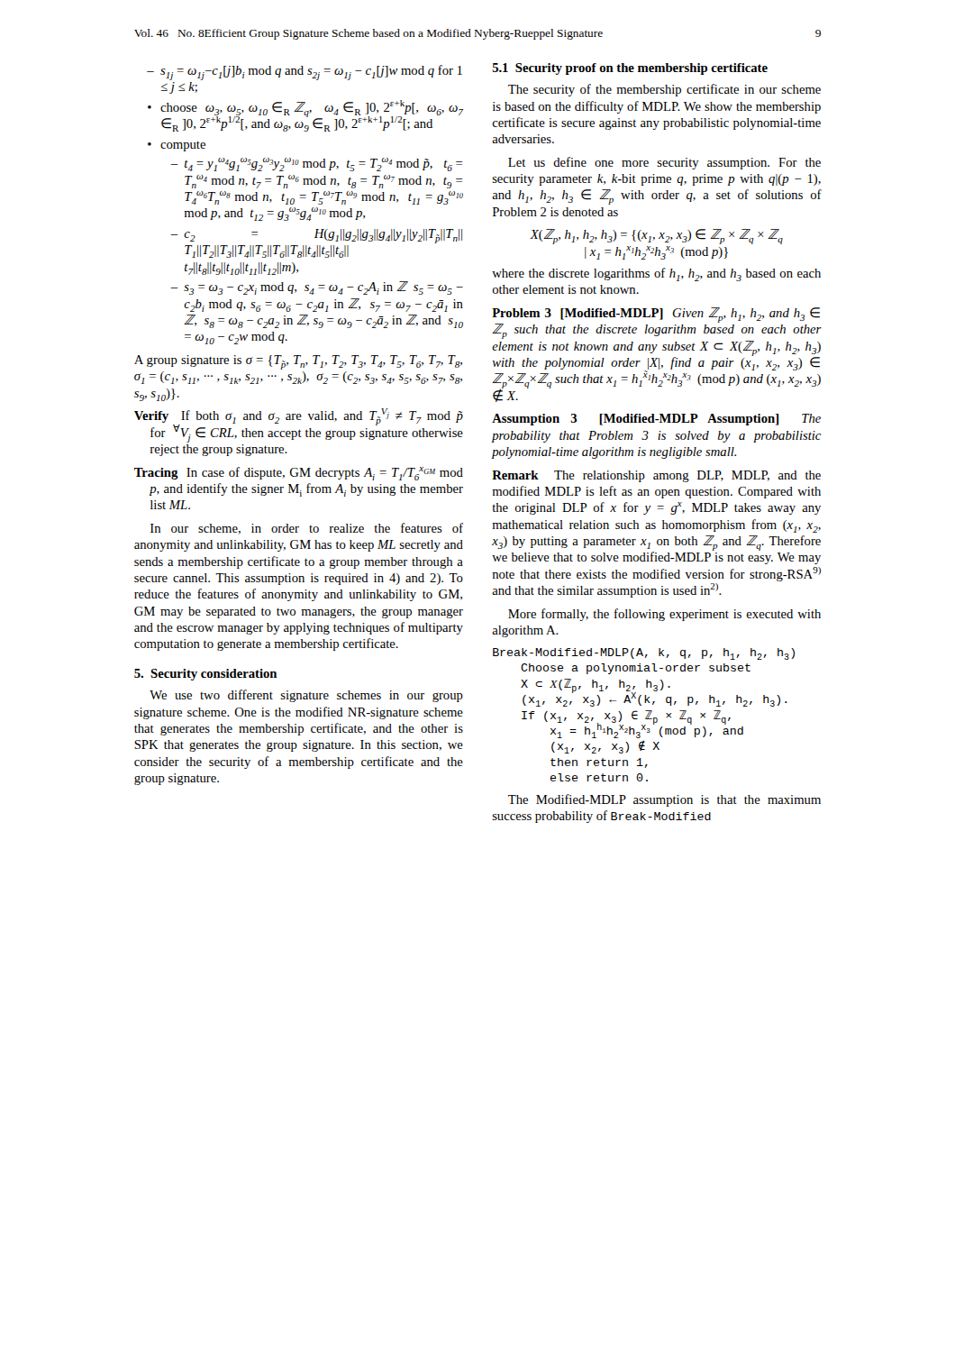Vol. 46 No. 8Efficient Group Signature Scheme based on a Modified Nyberg-Rueppel Signature 9
s1j = ω1j−c1[j]bi mod q and s2j = ω1j − c1[j]w mod q for 1 ≤ j ≤ k;
choose ω3, ω5, ω10 ∈R ℤq, ω4 ∈R ]0, 2ε+kp[, ω6, ω7 ∈R ]0, 2ε+kp1/2[, and ω8, ω9 ∈R ]0, 2ε+k+1p1/2[; and
compute
t4 = y1ω4g1ω5g2ω3y2ω10 mod p, t5 = T2ω4 mod p̃, t6 = Tnω4 mod n, t7 = Tnω6 mod n, t8 = Tnω7 mod n, t9 = T4ω6Tnω8 mod n, t10 = T5ω7Tnω9 mod n, t11 = g3ω10 mod p, and t12 = g3ω5g4ω10 mod p,
c2 = H(g1||g2||g3||g4||y1||y2||Tp̃||Tn|| T1||T2||T3||T4||T5||T6||T8||t4||t5||t6|| t7||t8||t9||t10||t11||t12||m),
s3 = ω3 − c2xi mod q, s4 = ω4 − c2Ai in ℤ s5 = ω5 − c2bi mod q, s6 = ω6 − c2a1 in ℤ, s7 = ω7 − c2ā1 in ℤ, s8 = ω8 − c2a2 in ℤ, s9 = ω9 − c2ā2 in ℤ, and s10 = ω10 − c2w mod q.
A group signature is σ = {Tp̃, Tn, T1, T2, T3, T4, T5, T6, T7, T8, σ1 = (c1, s11, ··· , s1k, s21, ··· , s2k), σ2 = (c2, s3, s4, s5, s6, s7, s8, s9, s10)}.
Verify If both σ1 and σ2 are valid, and Tp̃Vj ≠ T7 mod p̃ for ∀Vj ∈ CRL, then accept the group signature otherwise reject the group signature.
Tracing In case of dispute, GM decrypts Ai = T1/T6xGM mod p, and identify the signer Mi from Ai by using the member list ML.
In our scheme, in order to realize the features of anonymity and unlinkability, GM has to keep ML secretly and sends a membership certificate to a group member through a secure cannel. This assumption is required in 4) and 2). To reduce the features of anonymity and unlinkability to GM, GM may be separated to two managers, the group manager and the escrow manager by applying techniques of multiparty computation to generate a membership certificate.
5. Security consideration
We use two different signature schemes in our group signature scheme. One is the modified NR-signature scheme that generates the membership certificate, and the other is SPK that generates the group signature. In this section, we consider the security of a membership certificate and the group signature.
5.1 Security proof on the membership certificate
The security of the membership certificate in our scheme is based on the difficulty of MDLP. We show the membership certificate is secure against any probabilistic polynomial-time adversaries.
Let us define one more security assumption. For the security parameter k, k-bit prime q, prime p with q|(p − 1), and h1, h2, h3 ∈ ℤp with order q, a set of solutions of Problem 2 is denoted as
X(ℤp, h1, h2, h3) = {(x1, x2, x3) ∈ ℤp × ℤq × ℤq
| x1 = h1x1h2x2h3x3 (mod p)}
where the discrete logarithms of h1, h2, and h3 based on each other element is not known.
Problem 3 [Modified-MDLP] Given ℤp, h1, h2, and h3 ∈ ℤp such that the discrete logarithm based on each other element is not known and any subset X ⊂ X(ℤp, h1, h2, h3) with the polynomial order |X|, find a pair (x1, x2, x3) ∈ ℤp×ℤq×ℤq such that x1 = h1x̃1h2x2h3x3 (mod p) and (x1, x2, x3) ∉ X.
Assumption 3 [Modified-MDLP Assumption] The probability that Problem 3 is solved by a probabilistic polynomial-time algorithm is negligible small.
Remark The relationship among DLP, MDLP, and the modified MDLP is left as an open question. Compared with the original DLP of x for y = gx, MDLP takes away any mathematical relation such as homomorphism from (x1, x2, x3) by putting a parameter x1 on both ℤp and ℤq. Therefore we believe that to solve modified-MDLP is not easy. We may note that there exists the modified version for strong-RSA9) and that the similar assumption is used in2).
More formally, the following experiment is executed with algorithm A.
Break-Modified-MDLP(A, k, q, p, h1, h2, h3) Choose a polynomial-order subset X ⊂ X(ℤp, h1, h2, h3). (x1, x2, x3) ← AX(k, q, p, h1, h2, h3). If (x1, x2, x3) ∈ ℤp × ℤq × ℤq, x1 = h1h1h2x2h3x3 (mod p), and (x1, x2, x3) ∉ X then return 1, else return 0.
The Modified-MDLP assumption is that the maximum success probability of Break-Modified